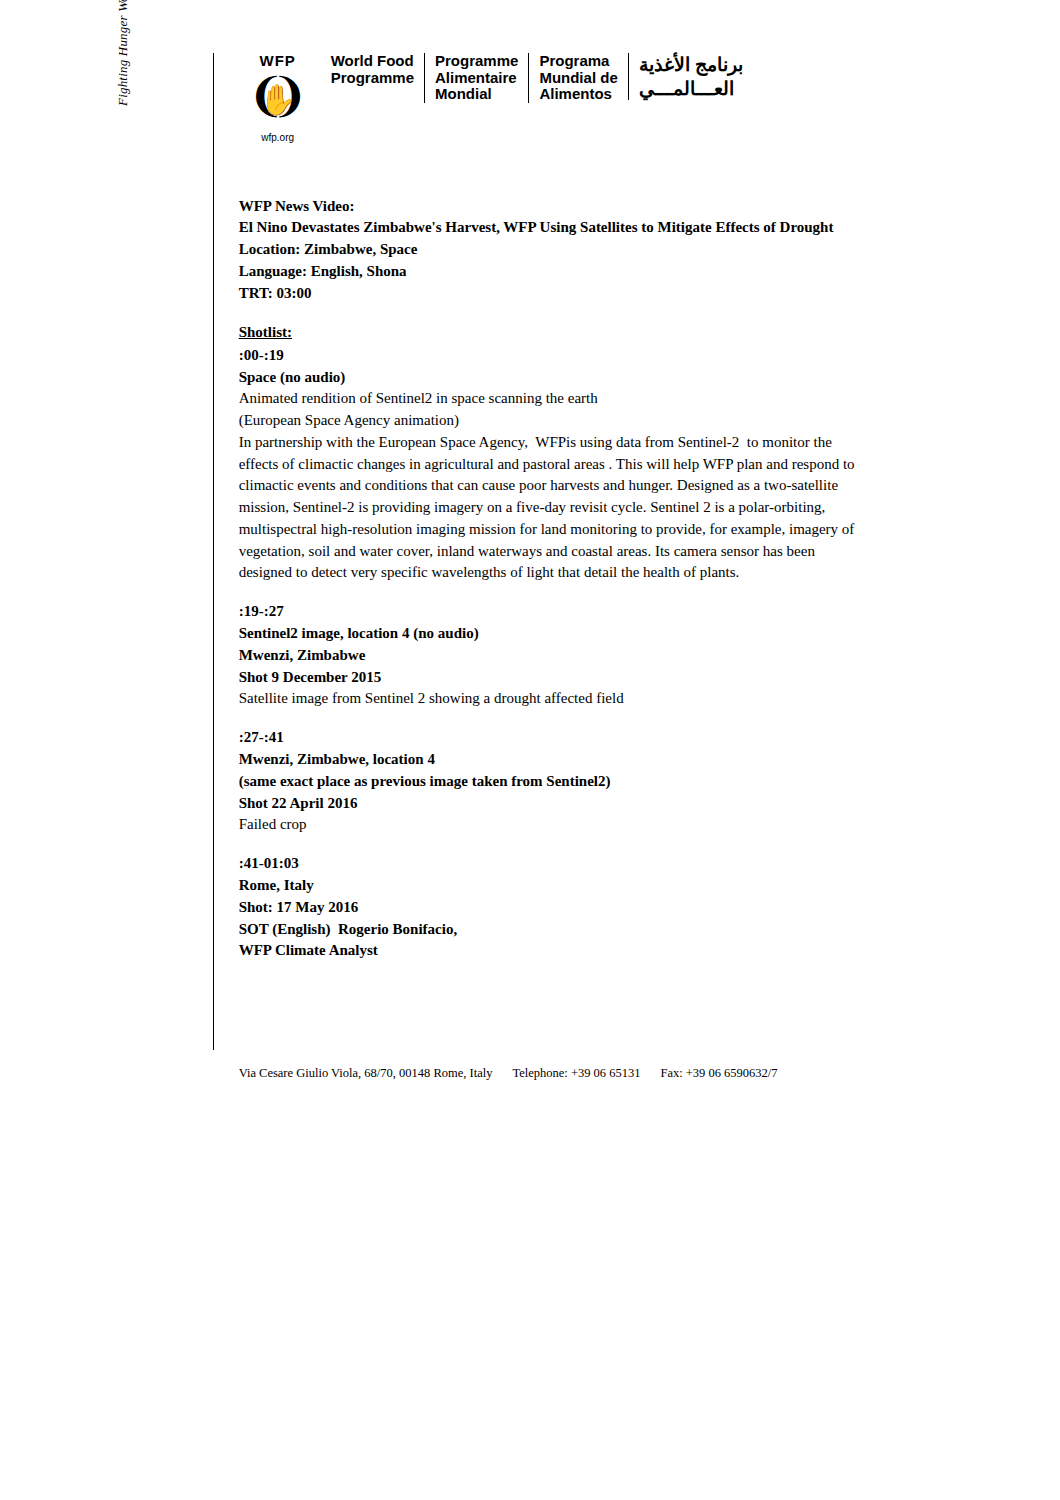Fighting Hunger Worldwide
WFP
❨ ❨ ✋
wfp.org
World Food
Programme
Programme
Alimentaire
Mondial
Programa
Mundial de
Alimentos
برنامج الأغذية
العـــالمـــي
WFP News Video:
El Nino Devastates Zimbabwe's Harvest, WFP Using Satellites to Mitigate Effects of Drought
Location: Zimbabwe, Space
Language: English, Shona
TRT: 03:00
Shotlist:
:00-:19
Space (no audio)
Animated rendition of Sentinel2 in space scanning the earth
(European Space Agency animation)
In partnership with the European Space Agency, WFPis using data from Sentinel-2 to monitor the effects of climactic changes in agricultural and pastoral areas . This will help WFP plan and respond to climactic events and conditions that can cause poor harvests and hunger. Designed as a two-satellite mission, Sentinel-2 is providing imagery on a five-day revisit cycle. Sentinel 2 is a polar-orbiting, multispectral high-resolution imaging mission for land monitoring to provide, for example, imagery of vegetation, soil and water cover, inland waterways and coastal areas. Its camera sensor has been designed to detect very specific wavelengths of light that detail the health of plants.
:19-:27
Sentinel2 image, location 4 (no audio)
Mwenzi, Zimbabwe
Shot 9 December 2015
Satellite image from Sentinel 2 showing a drought affected field
:27-:41
Mwenzi, Zimbabwe, location 4
(same exact place as previous image taken from Sentinel2)
Shot 22 April 2016
Failed crop
:41-01:03
Rome, Italy
Shot: 17 May 2016
SOT (English) Rogerio Bonifacio,
WFP Climate Analyst
Via Cesare Giulio Viola, 68/70, 00148 Rome, Italy Telephone: +39 06 65131 Fax: +39 06 6590632/7